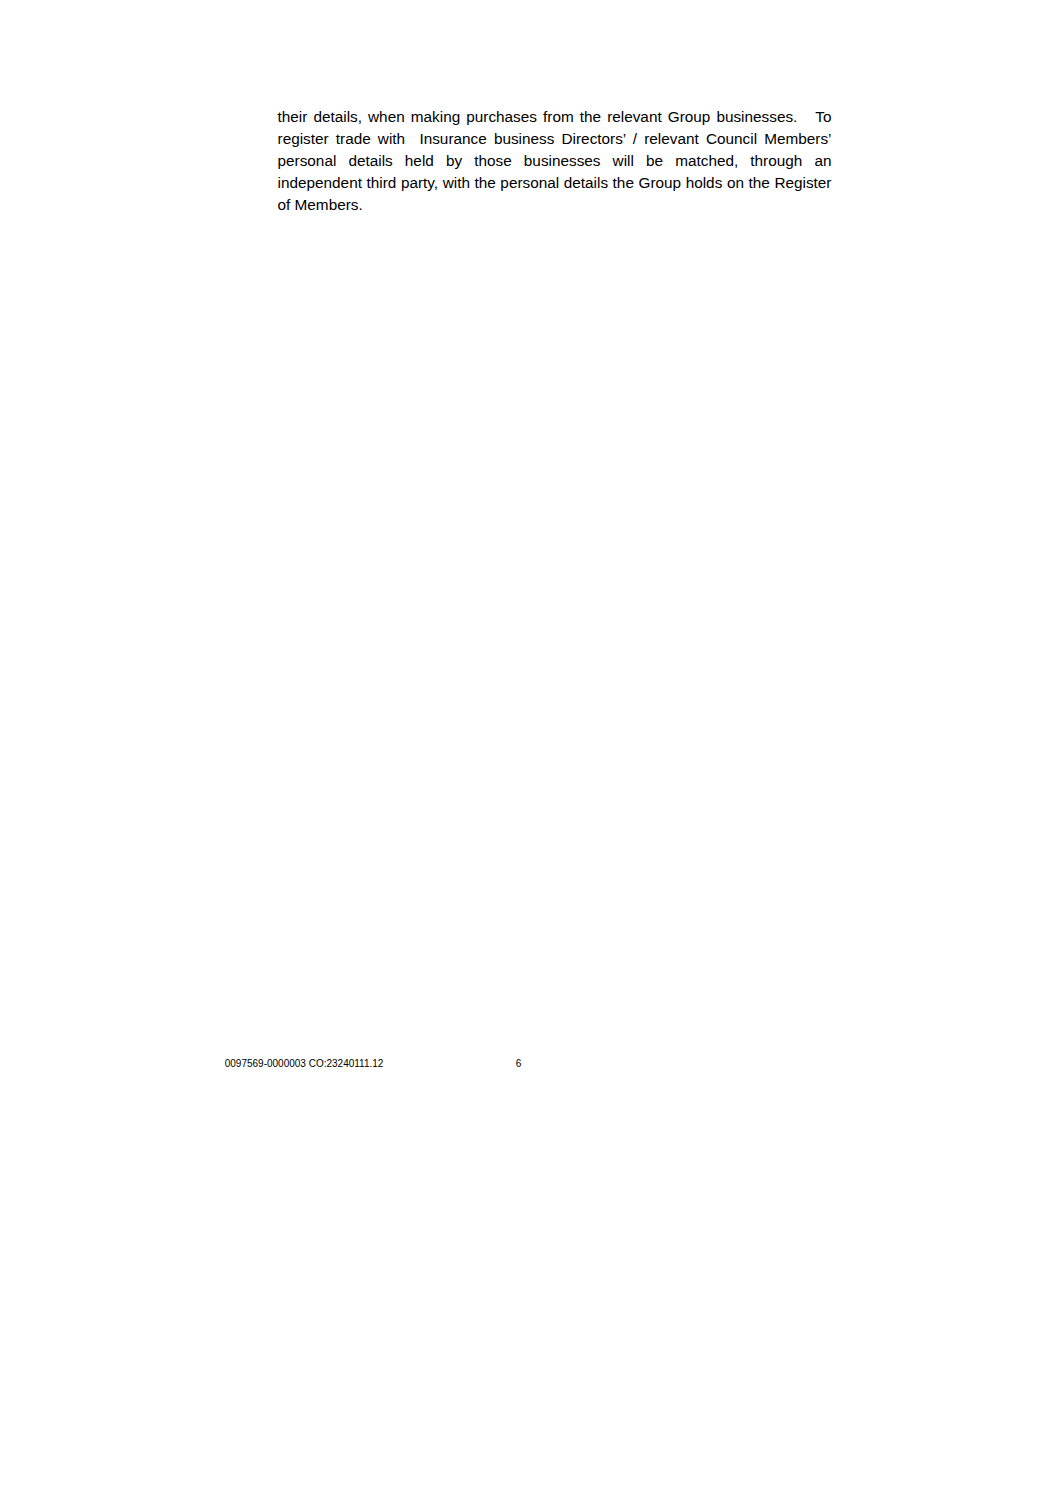their details, when making purchases from the relevant Group businesses. To register trade with Insurance business Directors’ / relevant Council Members’ personal details held by those businesses will be matched, through an independent third party, with the personal details the Group holds on the Register of Members.
0097569-0000003 CO:23240111.12 6